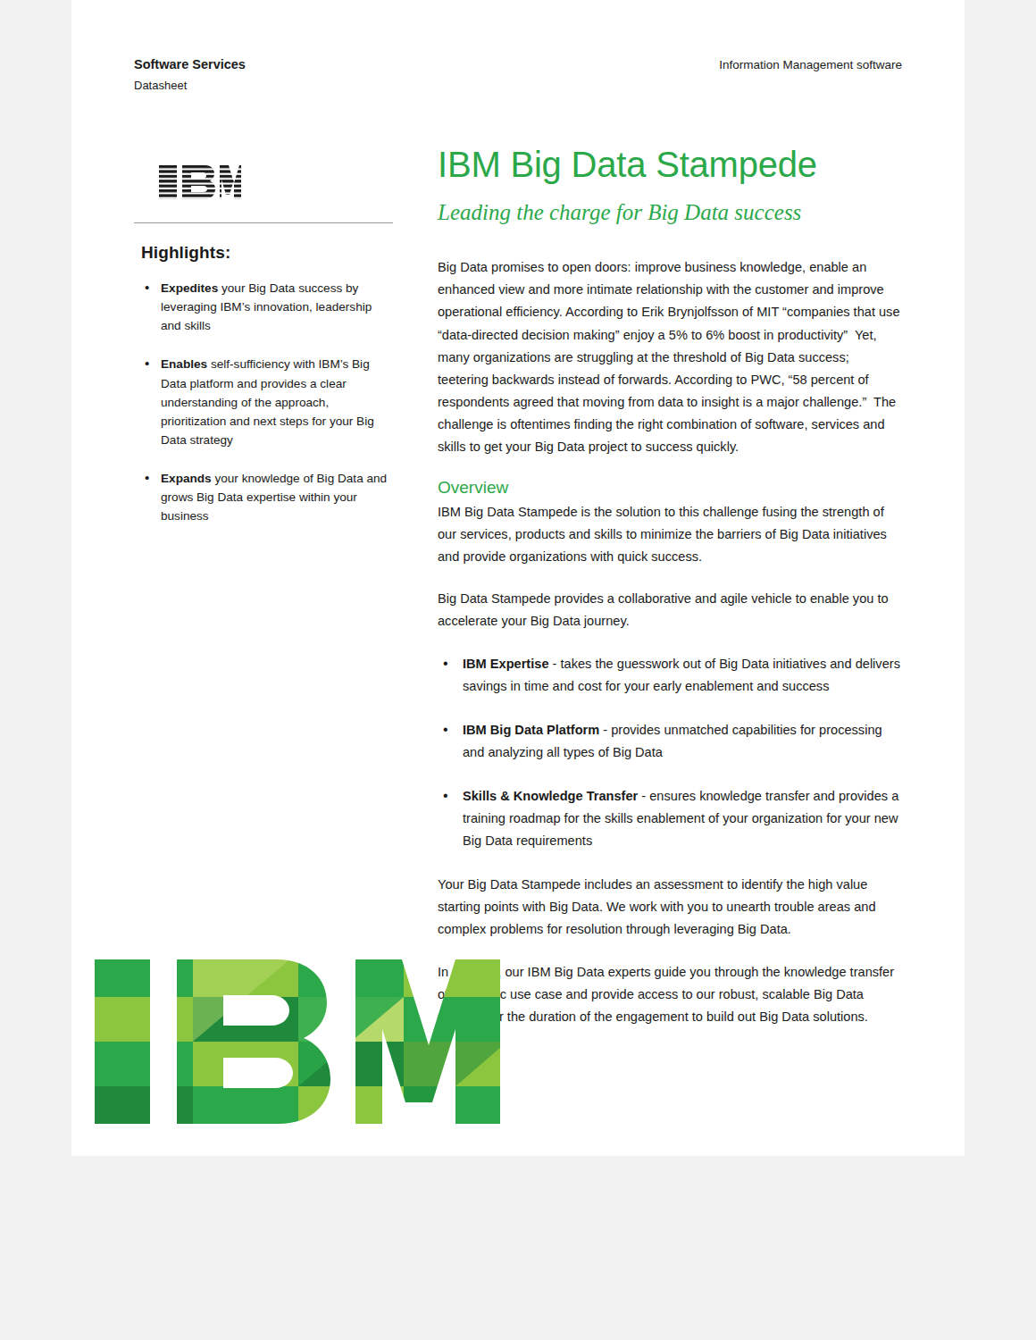Software Services Datasheet
Information Management software
Highlights:
Expedites your Big Data success by leveraging IBM’s innovation, leadership and skills
Enables self-sufficiency with IBM’s Big Data platform and provides a clear understanding of the approach, prioritization and next steps for your Big Data strategy
Expands your knowledge of Big Data and grows Big Data expertise within your business
IBM Big Data Stampede
Leading the charge for Big Data success
Big Data promises to open doors: improve business knowledge, enable an enhanced view and more intimate relationship with the customer and improve operational efficiency. According to Erik Brynjolfsson of MIT “companies that use “data-directed decision making” enjoy a 5% to 6% boost in productivity” Yet, many organizations are struggling at the threshold of Big Data success; teetering backwards instead of forwards. According to PWC, “58 percent of respondents agreed that moving from data to insight is a major challenge.” The challenge is oftentimes finding the right combination of software, services and skills to get your Big Data project to success quickly.
Overview
IBM Big Data Stampede is the solution to this challenge fusing the strength of our services, products and skills to minimize the barriers of Big Data initiatives and provide organizations with quick success.
Big Data Stampede provides a collaborative and agile vehicle to enable you to accelerate your Big Data journey.
IBM Expertise - takes the guesswork out of Big Data initiatives and delivers savings in time and cost for your early enablement and success
IBM Big Data Platform - provides unmatched capabilities for processing and analyzing all types of Big Data
Skills & Knowledge Transfer - ensures knowledge transfer and provides a training roadmap for the skills enablement of your organization for your new Big Data requirements
Your Big Data Stampede includes an assessment to identify the high value starting points with Big Data. We work with you to unearth trouble areas and complex problems for resolution through leveraging Big Data.
In addition, our IBM Big Data experts guide you through the knowledge transfer of a specific use case and provide access to our robust, scalable Big Data platform for the duration of the engagement to build out Big Data solutions.